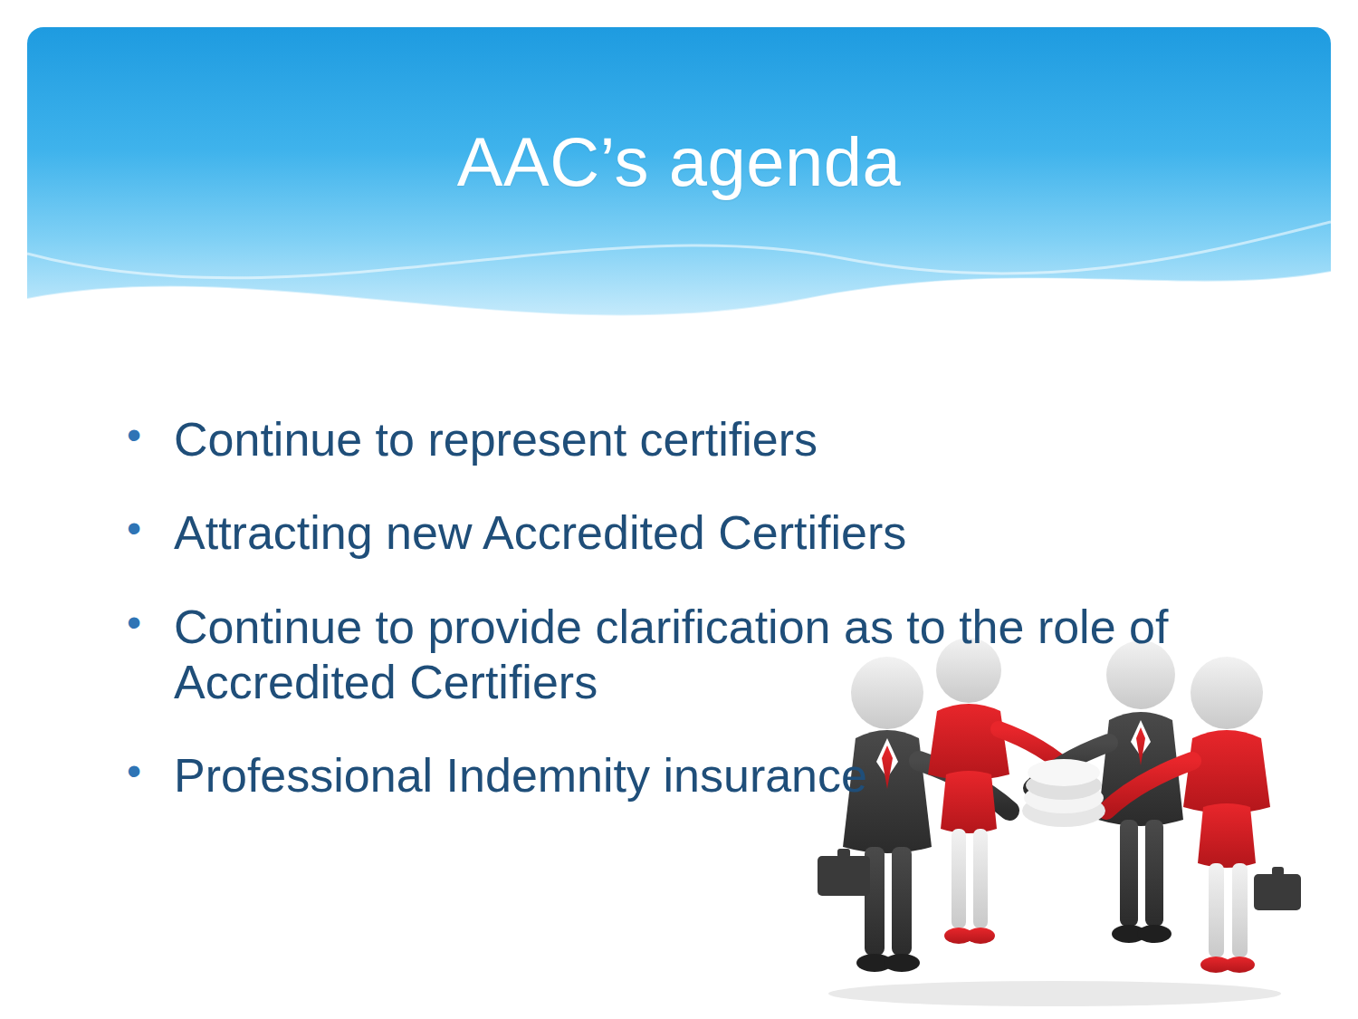AAC’s agenda
Continue to represent certifiers
Attracting new Accredited Certifiers
Continue to provide clarification as to the role of Accredited Certifiers
Professional Indemnity insurance